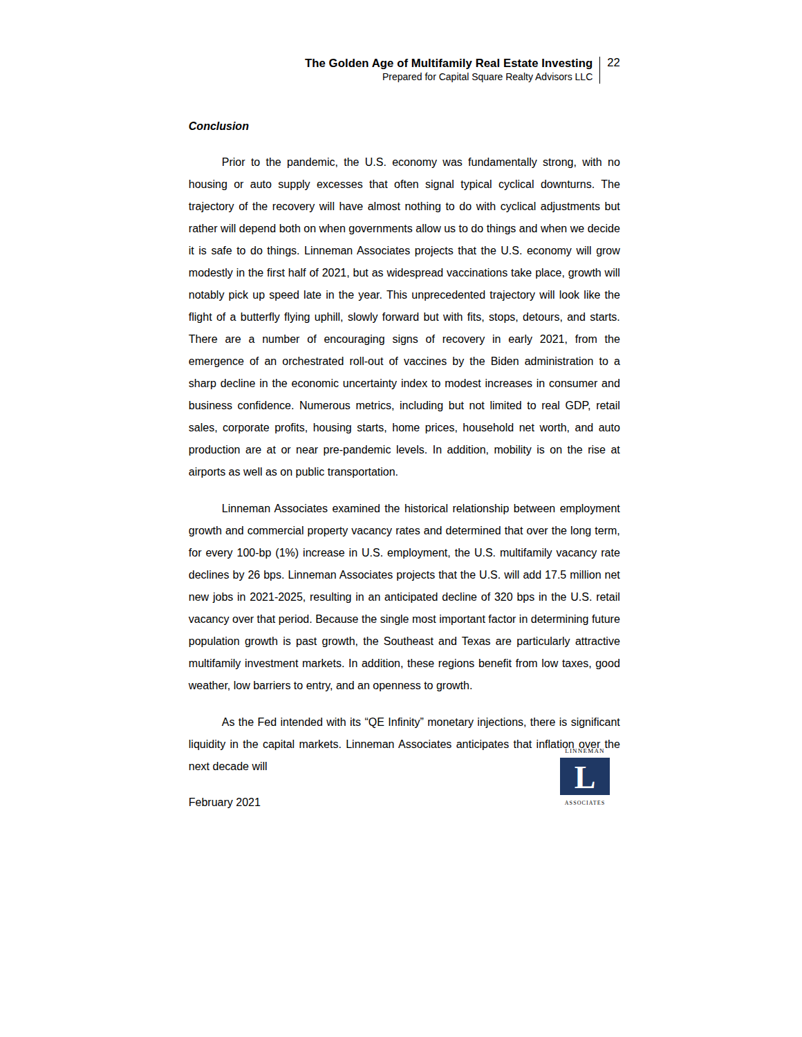The Golden Age of Multifamily Real Estate Investing
Prepared for Capital Square Realty Advisors LLC
22
Conclusion
Prior to the pandemic, the U.S. economy was fundamentally strong, with no housing or auto supply excesses that often signal typical cyclical downturns. The trajectory of the recovery will have almost nothing to do with cyclical adjustments but rather will depend both on when governments allow us to do things and when we decide it is safe to do things. Linneman Associates projects that the U.S. economy will grow modestly in the first half of 2021, but as widespread vaccinations take place, growth will notably pick up speed late in the year. This unprecedented trajectory will look like the flight of a butterfly flying uphill, slowly forward but with fits, stops, detours, and starts. There are a number of encouraging signs of recovery in early 2021, from the emergence of an orchestrated roll-out of vaccines by the Biden administration to a sharp decline in the economic uncertainty index to modest increases in consumer and business confidence. Numerous metrics, including but not limited to real GDP, retail sales, corporate profits, housing starts, home prices, household net worth, and auto production are at or near pre-pandemic levels. In addition, mobility is on the rise at airports as well as on public transportation.
Linneman Associates examined the historical relationship between employment growth and commercial property vacancy rates and determined that over the long term, for every 100-bp (1%) increase in U.S. employment, the U.S. multifamily vacancy rate declines by 26 bps. Linneman Associates projects that the U.S. will add 17.5 million net new jobs in 2021-2025, resulting in an anticipated decline of 320 bps in the U.S. retail vacancy over that period. Because the single most important factor in determining future population growth is past growth, the Southeast and Texas are particularly attractive multifamily investment markets. In addition, these regions benefit from low taxes, good weather, low barriers to entry, and an openness to growth.
As the Fed intended with its “QE Infinity” monetary injections, there is significant liquidity in the capital markets. Linneman Associates anticipates that inflation over the next decade will
February 2021
Linneman Associates LINNEMAN L ASSOCIATES